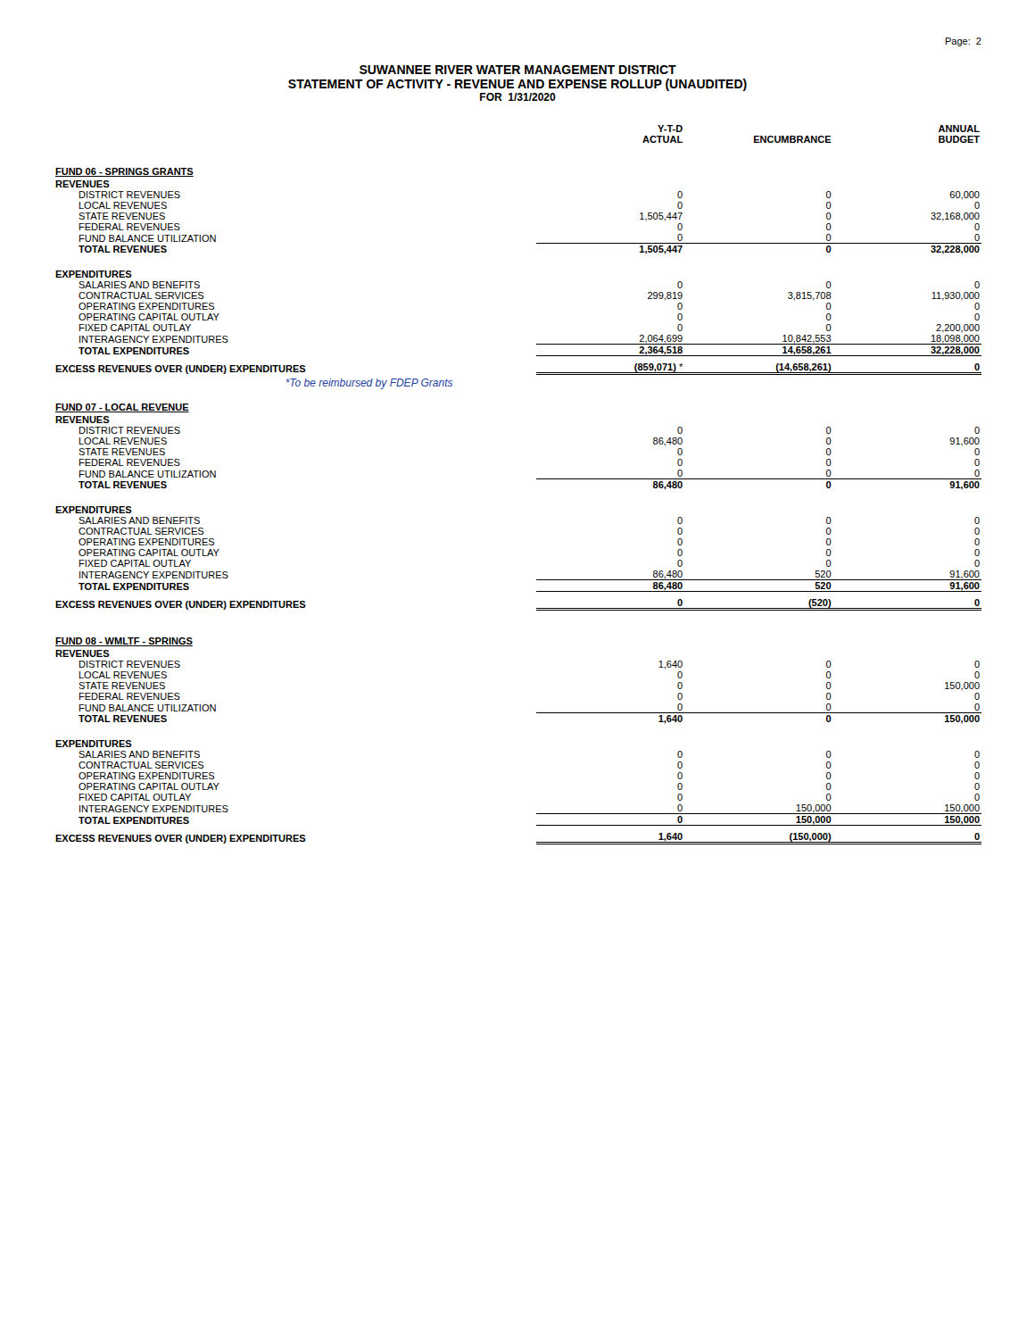Page: 2
SUWANNEE RIVER WATER MANAGEMENT DISTRICT
STATEMENT OF ACTIVITY - REVENUE AND EXPENSE ROLLUP (UNAUDITED)
FOR 1/31/2020
| | Y-T-D ACTUAL | ENCUMBRANCE | ANNUAL BUDGET |
| --- | --- | --- | --- |
| FUND 06 - SPRINGS GRANTS |
| REVENUES | | | |
| DISTRICT REVENUES | 0 | 0 | 60,000 |
| LOCAL REVENUES | 0 | 0 | 0 |
| STATE REVENUES | 1,505,447 | 0 | 32,168,000 |
| FEDERAL REVENUES | 0 | 0 | 0 |
| FUND BALANCE UTILIZATION | 0 | 0 | 0 |
| TOTAL REVENUES | 1,505,447 | 0 | 32,228,000 |
| EXPENDITURES | | | |
| SALARIES AND BENEFITS | 0 | 0 | 0 |
| CONTRACTUAL SERVICES | 299,819 | 3,815,708 | 11,930,000 |
| OPERATING EXPENDITURES | 0 | 0 | 0 |
| OPERATING CAPITAL OUTLAY | 0 | 0 | 0 |
| FIXED CAPITAL OUTLAY | 0 | 0 | 2,200,000 |
| INTERAGENCY EXPENDITURES | 2,064,699 | 10,842,553 | 18,098,000 |
| TOTAL EXPENDITURES | 2,364,518 | 14,658,261 | 32,228,000 |
| EXCESS REVENUES OVER (UNDER) EXPENDITURES | (859,071) * | (14,658,261) | 0 |
| *To be reimbursed by FDEP Grants | | |
| FUND 07 - LOCAL REVENUE |
| REVENUES | | | |
| DISTRICT REVENUES | 0 | 0 | 0 |
| LOCAL REVENUES | 86,480 | 0 | 91,600 |
| STATE REVENUES | 0 | 0 | 0 |
| FEDERAL REVENUES | 0 | 0 | 0 |
| FUND BALANCE UTILIZATION | 0 | 0 | 0 |
| TOTAL REVENUES | 86,480 | 0 | 91,600 |
| EXPENDITURES | | | |
| SALARIES AND BENEFITS | 0 | 0 | 0 |
| CONTRACTUAL SERVICES | 0 | 0 | 0 |
| OPERATING EXPENDITURES | 0 | 0 | 0 |
| OPERATING CAPITAL OUTLAY | 0 | 0 | 0 |
| FIXED CAPITAL OUTLAY | 0 | 0 | 0 |
| INTERAGENCY EXPENDITURES | 86,480 | 520 | 91,600 |
| TOTAL EXPENDITURES | 86,480 | 520 | 91,600 |
| EXCESS REVENUES OVER (UNDER) EXPENDITURES | 0 | (520) | 0 |
| FUND 08 - WMLTF - SPRINGS |
| REVENUES | | | |
| DISTRICT REVENUES | 1,640 | 0 | 0 |
| LOCAL REVENUES | 0 | 0 | 0 |
| STATE REVENUES | 0 | 0 | 150,000 |
| FEDERAL REVENUES | 0 | 0 | 0 |
| FUND BALANCE UTILIZATION | 0 | 0 | 0 |
| TOTAL REVENUES | 1,640 | 0 | 150,000 |
| EXPENDITURES | | | |
| SALARIES AND BENEFITS | 0 | 0 | 0 |
| CONTRACTUAL SERVICES | 0 | 0 | 0 |
| OPERATING EXPENDITURES | 0 | 0 | 0 |
| OPERATING CAPITAL OUTLAY | 0 | 0 | 0 |
| FIXED CAPITAL OUTLAY | 0 | 0 | 0 |
| INTERAGENCY EXPENDITURES | 0 | 150,000 | 150,000 |
| TOTAL EXPENDITURES | 0 | 150,000 | 150,000 |
| EXCESS REVENUES OVER (UNDER) EXPENDITURES | 1,640 | (150,000) | 0 |